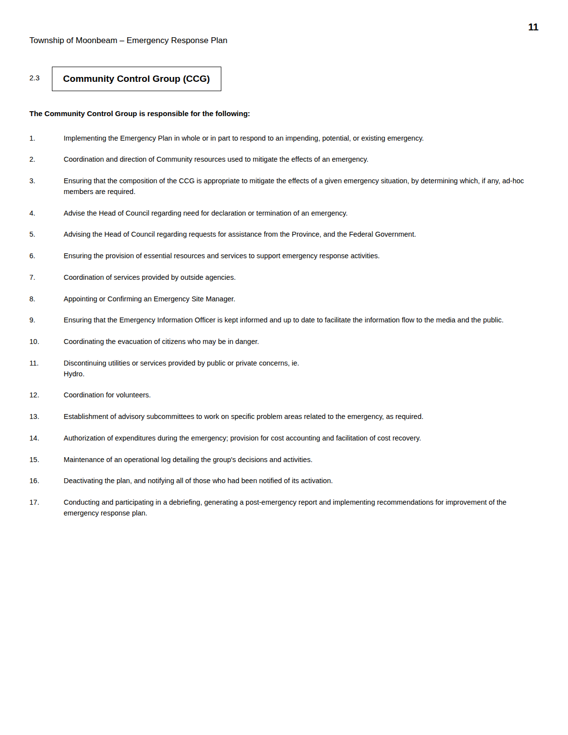11
Township of Moonbeam – Emergency Response Plan
2.3
Community Control Group (CCG)
The Community Control Group is responsible for the following:
1. Implementing the Emergency Plan in whole or in part to respond to an impending, potential, or existing emergency.
2. Coordination and direction of Community resources used to mitigate the effects of an emergency.
3. Ensuring that the composition of the CCG is appropriate to mitigate the effects of a given emergency situation, by determining which, if any, ad-hoc members are required.
4. Advise the Head of Council regarding need for declaration or termination of an emergency.
5. Advising the Head of Council regarding requests for assistance from the Province, and the Federal Government.
6. Ensuring the provision of essential resources and services to support emergency response activities.
7. Coordination of services provided by outside agencies.
8. Appointing or Confirming an Emergency Site Manager.
9. Ensuring that the Emergency Information Officer is kept informed and up to date to facilitate the information flow to the media and the public.
10. Coordinating the evacuation of citizens who may be in danger.
11. Discontinuing utilities or services provided by public or private concerns, ie.
Hydro.
12. Coordination for volunteers.
13. Establishment of advisory subcommittees to work on specific problem areas related to the emergency, as required.
14. Authorization of expenditures during the emergency; provision for cost accounting and facilitation of cost recovery.
15. Maintenance of an operational log detailing the group's decisions and activities.
16. Deactivating the plan, and notifying all of those who had been notified of its activation.
17. Conducting and participating in a debriefing, generating a post-emergency report and implementing recommendations for improvement of the emergency response plan.